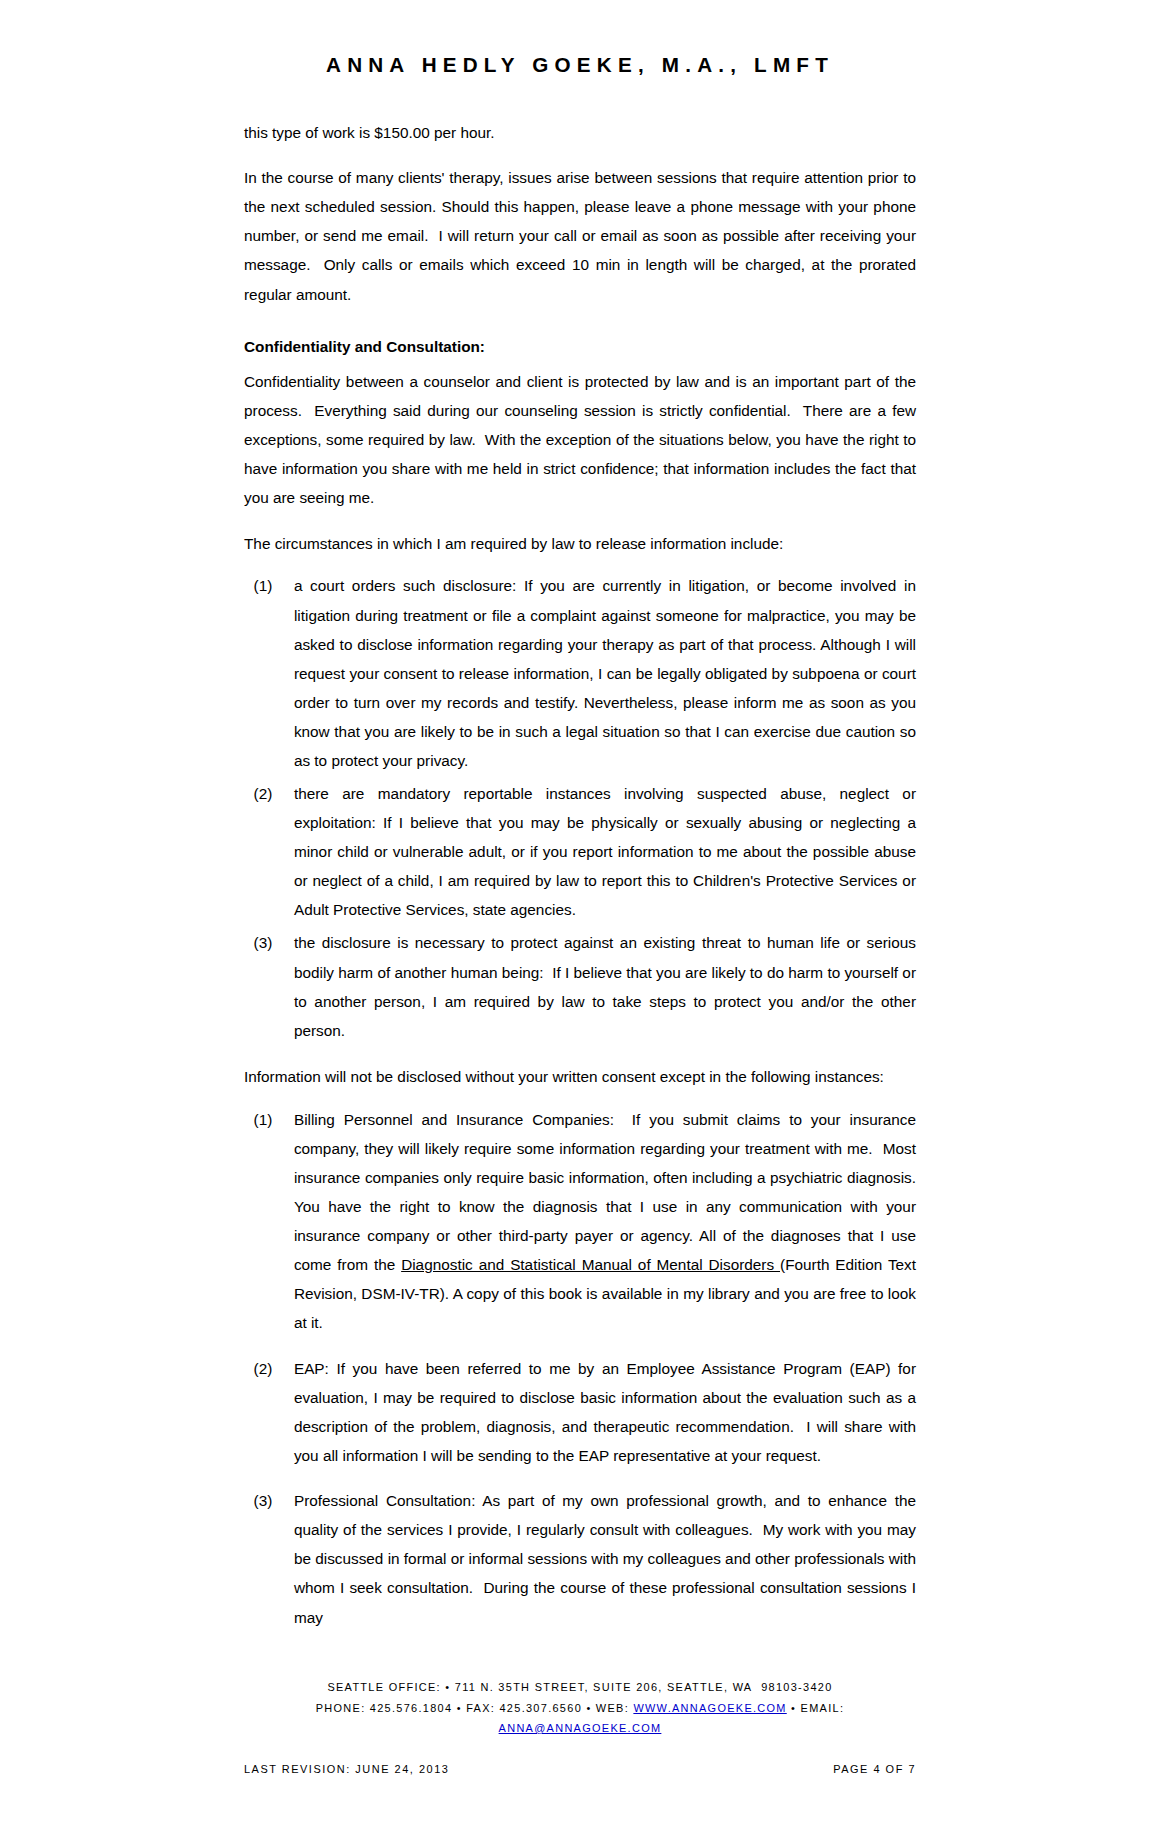ANNA HEDLY GOEKE, M.A., LMFT
this type of work is $150.00 per hour.
In the course of many clients' therapy, issues arise between sessions that require attention prior to the next scheduled session. Should this happen, please leave a phone message with your phone number, or send me email. I will return your call or email as soon as possible after receiving your message. Only calls or emails which exceed 10 min in length will be charged, at the prorated regular amount.
Confidentiality and Consultation:
Confidentiality between a counselor and client is protected by law and is an important part of the process. Everything said during our counseling session is strictly confidential. There are a few exceptions, some required by law. With the exception of the situations below, you have the right to have information you share with me held in strict confidence; that information includes the fact that you are seeing me.
The circumstances in which I am required by law to release information include:
a court orders such disclosure: If you are currently in litigation, or become involved in litigation during treatment or file a complaint against someone for malpractice, you may be asked to disclose information regarding your therapy as part of that process. Although I will request your consent to release information, I can be legally obligated by subpoena or court order to turn over my records and testify. Nevertheless, please inform me as soon as you know that you are likely to be in such a legal situation so that I can exercise due caution so as to protect your privacy.
there are mandatory reportable instances involving suspected abuse, neglect or exploitation: If I believe that you may be physically or sexually abusing or neglecting a minor child or vulnerable adult, or if you report information to me about the possible abuse or neglect of a child, I am required by law to report this to Children's Protective Services or Adult Protective Services, state agencies.
the disclosure is necessary to protect against an existing threat to human life or serious bodily harm of another human being: If I believe that you are likely to do harm to yourself or to another person, I am required by law to take steps to protect you and/or the other person.
Information will not be disclosed without your written consent except in the following instances:
Billing Personnel and Insurance Companies: If you submit claims to your insurance company, they will likely require some information regarding your treatment with me. Most insurance companies only require basic information, often including a psychiatric diagnosis. You have the right to know the diagnosis that I use in any communication with your insurance company or other third-party payer or agency. All of the diagnoses that I use come from the Diagnostic and Statistical Manual of Mental Disorders (Fourth Edition Text Revision, DSM-IV-TR). A copy of this book is available in my library and you are free to look at it.
EAP: If you have been referred to me by an Employee Assistance Program (EAP) for evaluation, I may be required to disclose basic information about the evaluation such as a description of the problem, diagnosis, and therapeutic recommendation. I will share with you all information I will be sending to the EAP representative at your request.
Professional Consultation: As part of my own professional growth, and to enhance the quality of the services I provide, I regularly consult with colleagues. My work with you may be discussed in formal or informal sessions with my colleagues and other professionals with whom I seek consultation. During the course of these professional consultation sessions I may
SEATTLE OFFICE: • 711 N. 35TH STREET, SUITE 206, SEATTLE, WA 98103-3420
PHONE: 425.576.1804 • FAX: 425.307.6560 • WEB: WWW.ANNAGOEKE.COM • EMAIL: ANNA@ANNAGOEKE.COM
LAST REVISION: JUNE 24, 2013 PAGE 4 OF 7